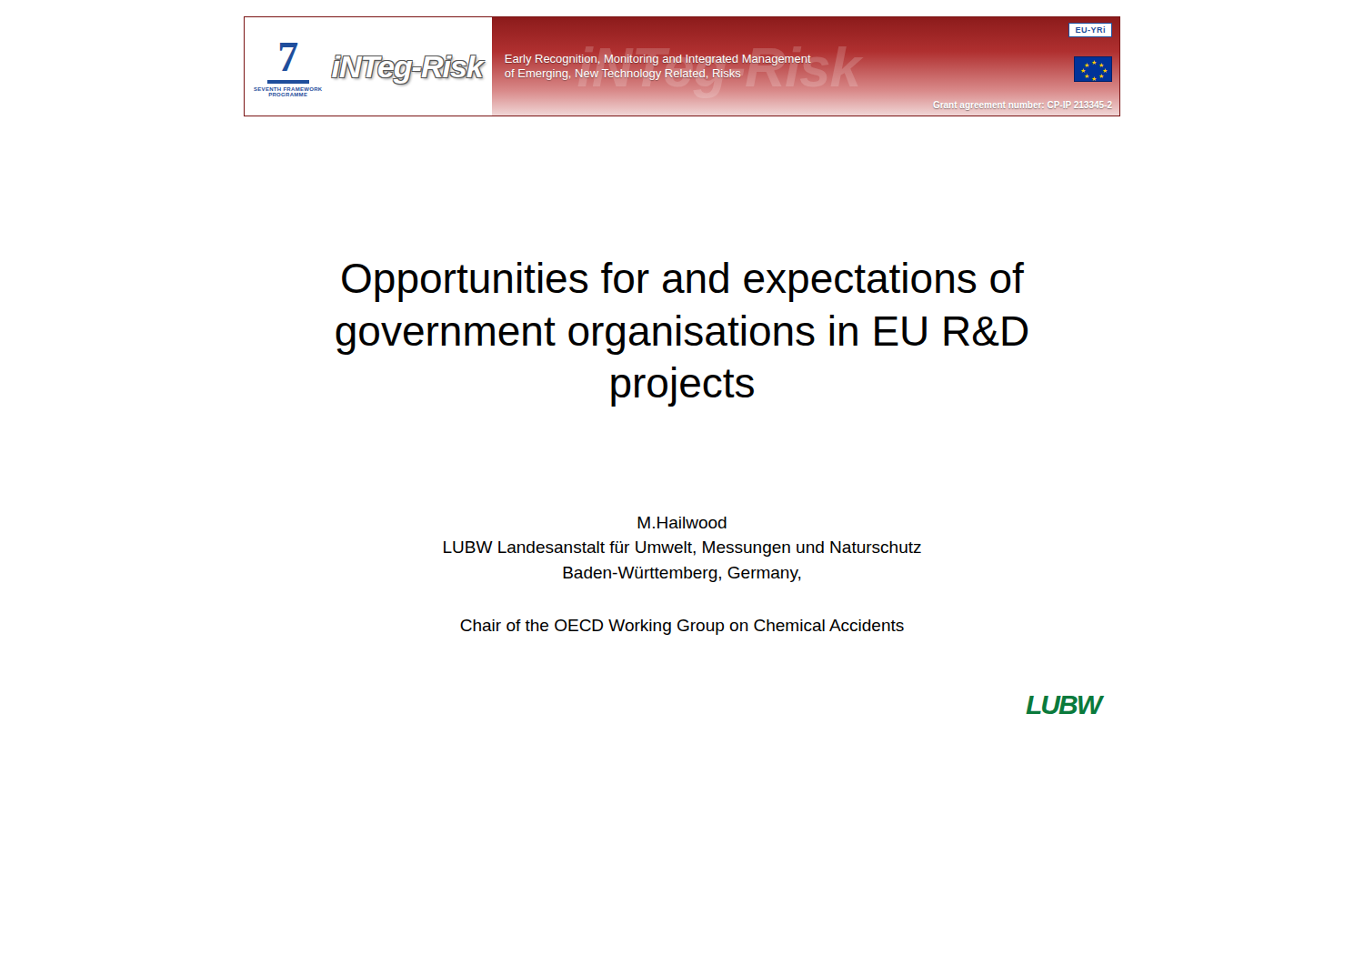iNTeg-Risk
7 SEVENTH FRAMEWORK
PROGRAMME
iNTeg-Risk
Early Recognition, Monitoring and Integrated Management
of Emerging, New Technology Related, Risks
EU-YRi
★★★★ ★★★★
Grant agreement number: CP-IP 213345-2
Opportunities for and expectations of government organisations in EU R&D projects
M.Hailwood
LUBW Landesanstalt für Umwelt, Messungen und Naturschutz
Baden-Württemberg, Germany,
Chair of the OECD Working Group on Chemical Accidents
LUBW